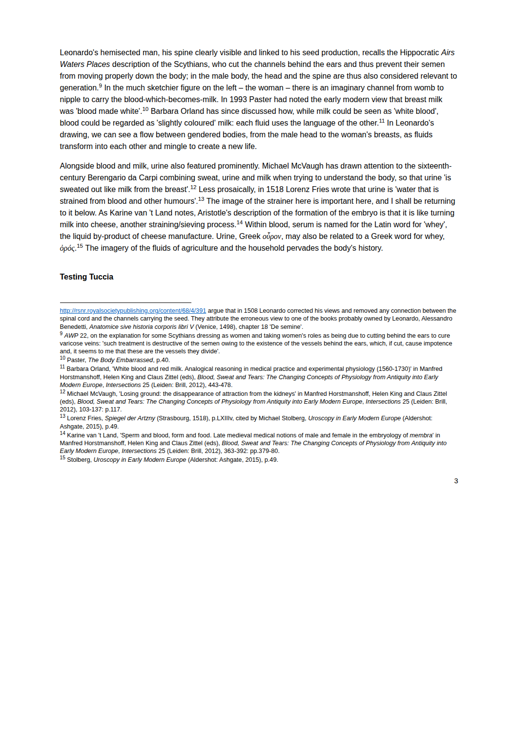Leonardo's hemisected man, his spine clearly visible and linked to his seed production, recalls the Hippocratic Airs Waters Places description of the Scythians, who cut the channels behind the ears and thus prevent their semen from moving properly down the body; in the male body, the head and the spine are thus also considered relevant to generation.9 In the much sketchier figure on the left – the woman – there is an imaginary channel from womb to nipple to carry the blood-which-becomes-milk. In 1993 Paster had noted the early modern view that breast milk was 'blood made white'.10 Barbara Orland has since discussed how, while milk could be seen as 'white blood', blood could be regarded as 'slightly coloured' milk: each fluid uses the language of the other.11 In Leonardo's drawing, we can see a flow between gendered bodies, from the male head to the woman's breasts, as fluids transform into each other and mingle to create a new life.
Alongside blood and milk, urine also featured prominently. Michael McVaugh has drawn attention to the sixteenth-century Berengario da Carpi combining sweat, urine and milk when trying to understand the body, so that urine 'is sweated out like milk from the breast'.12 Less prosaically, in 1518 Lorenz Fries wrote that urine is 'water that is strained from blood and other humours'.13 The image of the strainer here is important here, and I shall be returning to it below. As Karine van 't Land notes, Aristotle's description of the formation of the embryo is that it is like turning milk into cheese, another straining/sieving process.14 Within blood, serum is named for the Latin word for 'whey', the liquid by-product of cheese manufacture. Urine, Greek οὖρον, may also be related to a Greek word for whey, ὀρός.15 The imagery of the fluids of agriculture and the household pervades the body's history.
Testing Tuccia
http://rsnr.royalsocietypublishing.org/content/68/4/391 argue that in 1508 Leonardo corrected his views and removed any connection between the spinal cord and the channels carrying the seed. They attribute the erroneous view to one of the books probably owned by Leonardo, Alessandro Benedetti, Anatomice sive historia corporis libri V (Venice, 1498), chapter 18 'De semine'.
9 AWP 22, on the explanation for some Scythians dressing as women and taking women's roles as being due to cutting behind the ears to cure varicose veins: 'such treatment is destructive of the semen owing to the existence of the vessels behind the ears, which, if cut, cause impotence and, it seems to me that these are the vessels they divide'.
10 Paster, The Body Embarrassed, p.40.
11 Barbara Orland, 'White blood and red milk. Analogical reasoning in medical practice and experimental physiology (1560-1730)' in Manfred Horstmanshoff, Helen King and Claus Zittel (eds), Blood, Sweat and Tears: The Changing Concepts of Physiology from Antiquity into Early Modern Europe, Intersections 25 (Leiden: Brill, 2012), 443-478.
12 Michael McVaugh, 'Losing ground: the disappearance of attraction from the kidneys' in Manfred Horstmanshoff, Helen King and Claus Zittel (eds), Blood, Sweat and Tears: The Changing Concepts of Physiology from Antiquity into Early Modern Europe, Intersections 25 (Leiden: Brill, 2012), 103-137: p.117.
13 Lorenz Fries, Spiegel der Artzny (Strasbourg, 1518), p.LXIIIv, cited by Michael Stolberg, Uroscopy in Early Modern Europe (Aldershot: Ashgate, 2015), p.49.
14 Karine van 't Land, 'Sperm and blood, form and food. Late medieval medical notions of male and female in the embryology of membra' in Manfred Horstmanshoff, Helen King and Claus Zittel (eds), Blood, Sweat and Tears: The Changing Concepts of Physiology from Antiquity into Early Modern Europe, Intersections 25 (Leiden: Brill, 2012), 363-392: pp.379-80.
15 Stolberg, Uroscopy in Early Modern Europe (Aldershot: Ashgate, 2015), p.49.
3